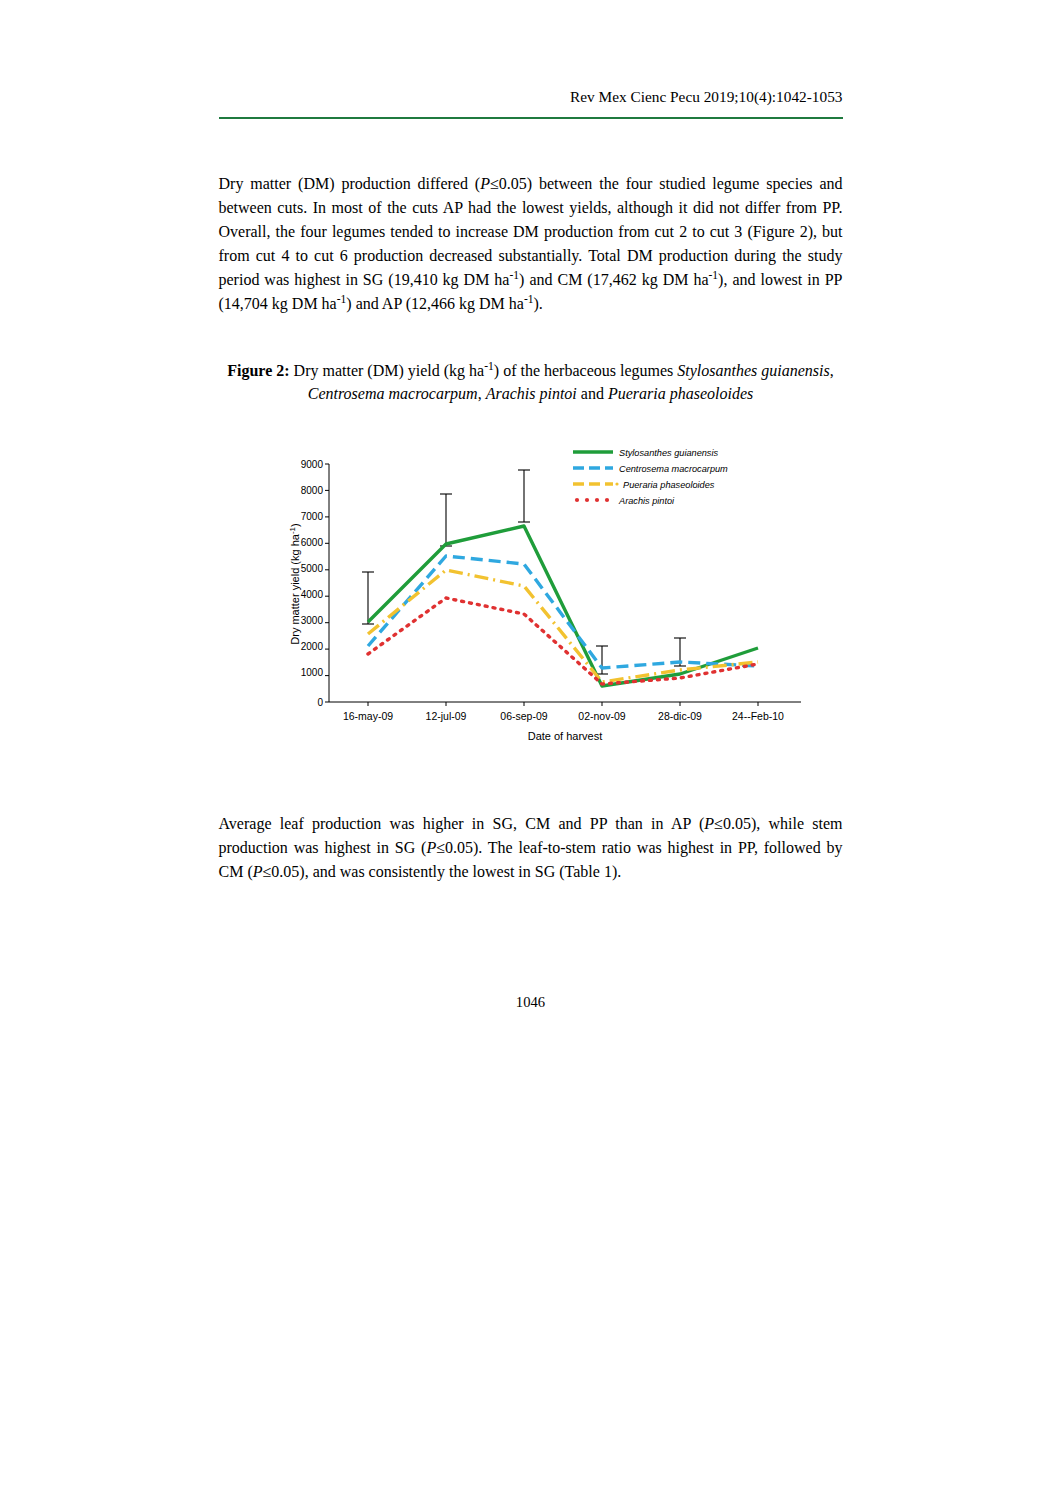Rev Mex Cienc Pecu 2019;10(4):1042-1053
Dry matter (DM) production differed (P≤0.05) between the four studied legume species and between cuts. In most of the cuts AP had the lowest yields, although it did not differ from PP. Overall, the four legumes tended to increase DM production from cut 2 to cut 3 (Figure 2), but from cut 4 to cut 6 production decreased substantially. Total DM production during the study period was highest in SG (19,410 kg DM ha-1) and CM (17,462 kg DM ha-1), and lowest in PP (14,704 kg DM ha-1) and AP (12,466 kg DM ha-1).
Figure 2: Dry matter (DM) yield (kg ha-1) of the herbaceous legumes Stylosanthes guianensis, Centrosema macrocarpum, Arachis pintoi and Pueraria phaseoloides
Stylosanthes guianensis Centrosema macrocarpum Pueraria phaseoloides Arachis pintoi 9000 8000 7000 6000 5000 4000 3000 2000 1000 0 Dry matter yield (kg ha-1) 16-may-09 12-jul-09 06-sep-09 02-nov-09 28-dic-09 24--Feb-10 Date of harvest
Average leaf production was higher in SG, CM and PP than in AP (P≤0.05), while stem production was highest in SG (P≤0.05). The leaf-to-stem ratio was highest in PP, followed by CM (P≤0.05), and was consistently the lowest in SG (Table 1).
1046